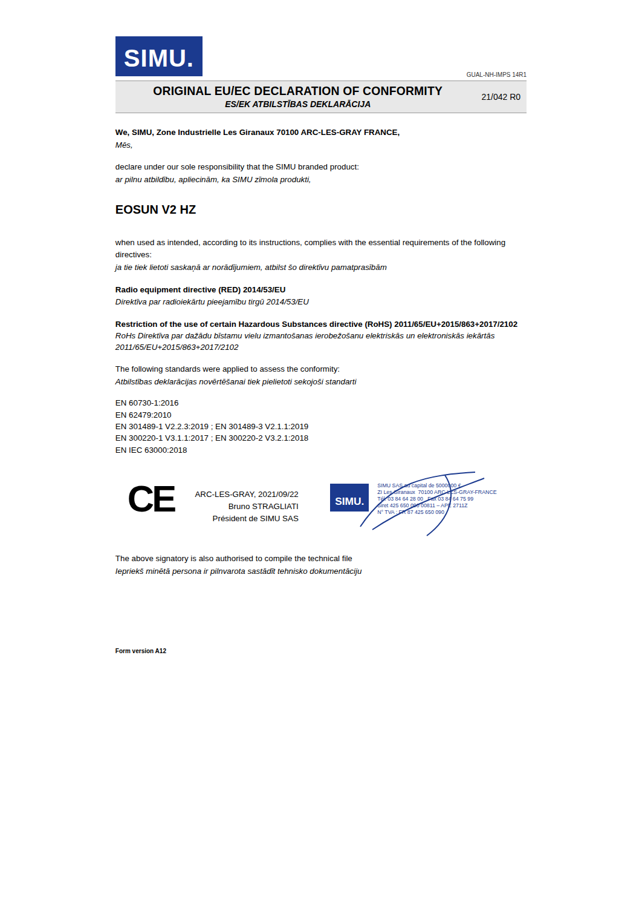SIMU.
GUAL-NH-IMPS 14R1
ORIGINAL EU/EC DECLARATION OF CONFORMITY
ES/EK ATBILSTĪBAS DEKLARĀCIJA
21/042 R0
We, SIMU, Zone Industrielle Les Giranaux 70100 ARC-LES-GRAY FRANCE,
Mēs,
declare under our sole responsibility that the SIMU branded product:
ar pilnu atbildību, apliecinām, ka SIMU zīmola produkti,
EOSUN V2 HZ
when used as intended, according to its instructions, complies with the essential requirements of the following directives:
ja tie tiek lietoti saskaņā ar norādījumiem, atbilst šo direktīvu pamatprasībām
Radio equipment directive (RED) 2014/53/EU
Direktīva par radioiekārtu pieejamību tirgū 2014/53/EU
Restriction of the use of certain Hazardous Substances directive (RoHS) 2011/65/EU+2015/863+2017/2102
RoHs Direktīva par dažādu bīstamu vielu izmantošanas ierobežošanu elektriskās un elektroniskās iekārtās 2011/65/EU+2015/863+2017/2102
The following standards were applied to assess the conformity:
Atbilstības deklarācijas novērtēšanai tiek pielietoti sekojoši standarti
EN 60730‑1:2016
EN 62479:2010
EN 301489‑1 V2.2.3:2019 ; EN 301489‑3 V2.1.1:2019
EN 300220‑1 V3.1.1:2017 ; EN 300220‑2 V3.2.1:2018
EN IEC 63000:2018
CE
ARC-LES-GRAY, 2021/09/22
Bruno STRAGLIATI
Président de SIMU SAS
SIMU.
SIMU SAS au capital de 5000000 €
ZI Les Giranaux 70100 ARC-LES-GRAY-FRANCE
Tél. 03 84 64 28 00 Fax 03 84 64 75 99
Siret 425 650 090 00811 – APE 2711Z
N° TVA : FR 87 425 650 090
The above signatory is also authorised to compile the technical file
Iepriekš minētā persona ir pilnvarota sastādīt tehnisko dokumentāciju
Form version A12